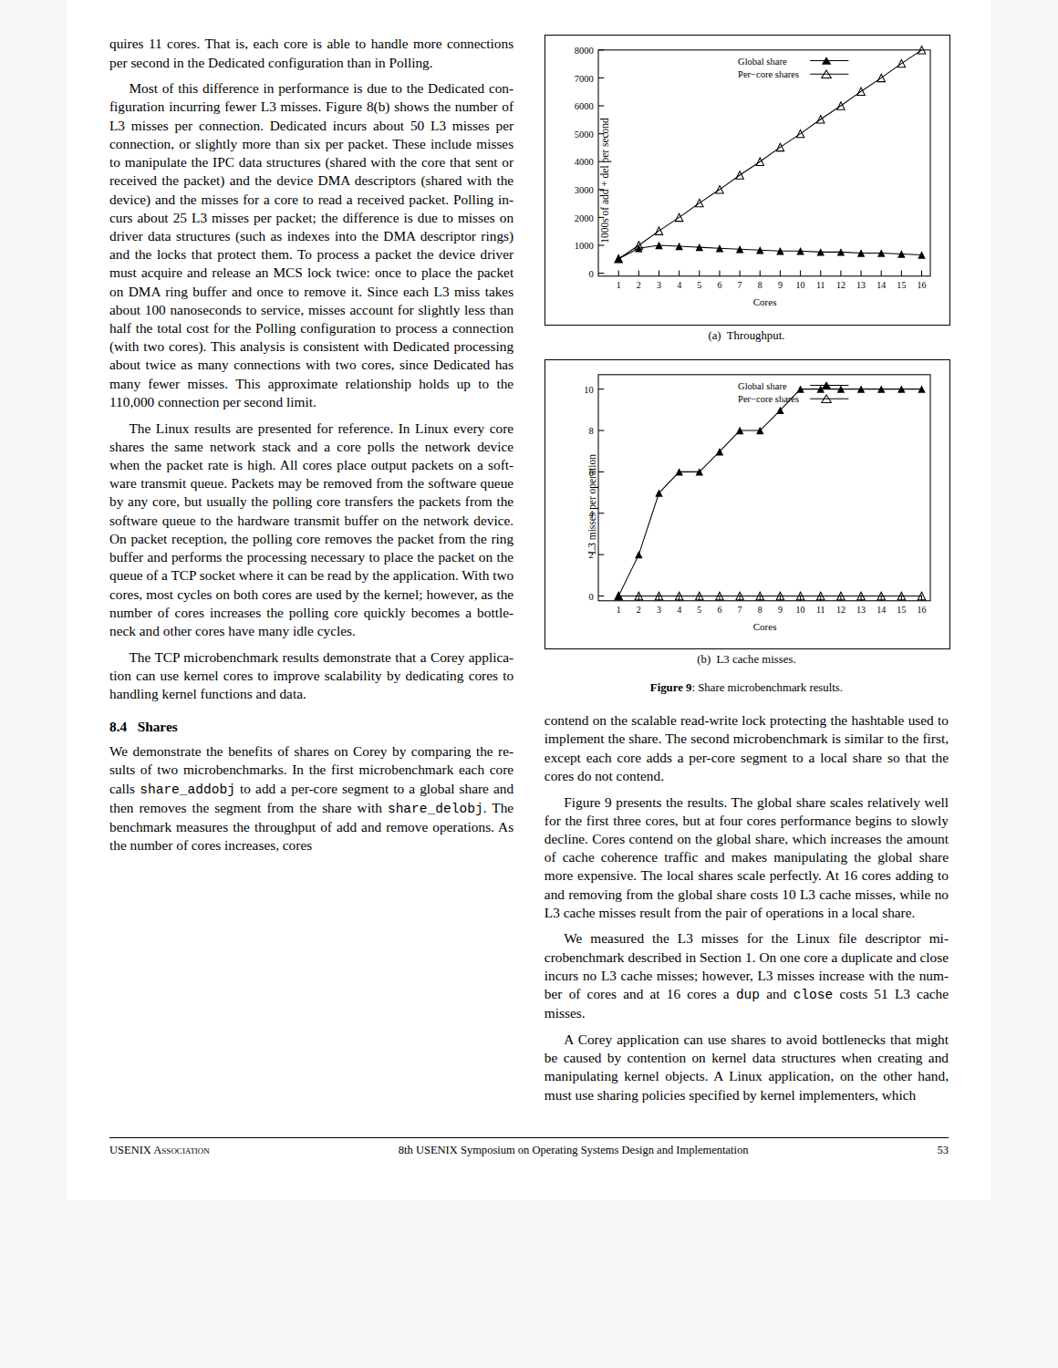quires 11 cores. That is, each core is able to handle more connections per second in the Dedicated configuration than in Polling.
Most of this difference in performance is due to the Dedicated configuration incurring fewer L3 misses. Figure 8(b) shows the number of L3 misses per connection. Dedicated incurs about 50 L3 misses per connection, or slightly more than six per packet. These include misses to manipulate the IPC data structures (shared with the core that sent or received the packet) and the device DMA descriptors (shared with the device) and the misses for a core to read a received packet. Polling incurs about 25 L3 misses per packet; the difference is due to misses on driver data structures (such as indexes into the DMA descriptor rings) and the locks that protect them. To process a packet the device driver must acquire and release an MCS lock twice: once to place the packet on DMA ring buffer and once to remove it. Since each L3 miss takes about 100 nanoseconds to service, misses account for slightly less than half the total cost for the Polling configuration to process a connection (with two cores). This analysis is consistent with Dedicated processing about twice as many connections with two cores, since Dedicated has many fewer misses. This approximate relationship holds up to the 110,000 connection per second limit.
The Linux results are presented for reference. In Linux every core shares the same network stack and a core polls the network device when the packet rate is high. All cores place output packets on a software transmit queue. Packets may be removed from the software queue by any core, but usually the polling core transfers the packets from the software queue to the hardware transmit buffer on the network device. On packet reception, the polling core removes the packet from the ring buffer and performs the processing necessary to place the packet on the queue of a TCP socket where it can be read by the application. With two cores, most cycles on both cores are used by the kernel; however, as the number of cores increases the polling core quickly becomes a bottleneck and other cores have many idle cycles.
The TCP microbenchmark results demonstrate that a Corey application can use kernel cores to improve scalability by dedicating cores to handling kernel functions and data.
8.4 Shares
We demonstrate the benefits of shares on Corey by comparing the results of two microbenchmarks. In the first microbenchmark each core calls share_addobj to add a per-core segment to a global share and then removes the segment from the share with share_delobj. The benchmark measures the throughput of add and remove operations. As the number of cores increases, cores
1000s of add + del per second
8000 7000 6000 5000 4000 3000 2000 1000 0 1 2 3 4 5 6 7 8 9 10 11 12 13 14 15 16 Cores Global share Per−core shares
(a) Throughput.
L3 misses per operation
10 8 6 4 2 0 1 2 3 4 5 6 7 8 9 10 11 12 13 14 15 16 Cores Global share Per−core shares
(b) L3 cache misses.
Figure 9: Share microbenchmark results.
contend on the scalable read-write lock protecting the hashtable used to implement the share. The second microbenchmark is similar to the first, except each core adds a per-core segment to a local share so that the cores do not contend.
Figure 9 presents the results. The global share scales relatively well for the first three cores, but at four cores performance begins to slowly decline. Cores contend on the global share, which increases the amount of cache coherence traffic and makes manipulating the global share more expensive. The local shares scale perfectly. At 16 cores adding to and removing from the global share costs 10 L3 cache misses, while no L3 cache misses result from the pair of operations in a local share.
We measured the L3 misses for the Linux file descriptor microbenchmark described in Section 1. On one core a duplicate and close incurs no L3 cache misses; however, L3 misses increase with the number of cores and at 16 cores a dup and close costs 51 L3 cache misses.
A Corey application can use shares to avoid bottlenecks that might be caused by contention on kernel data structures when creating and manipulating kernel objects. A Linux application, on the other hand, must use sharing policies specified by kernel implementers, which
USENIX Association 8th USENIX Symposium on Operating Systems Design and Implementation 53